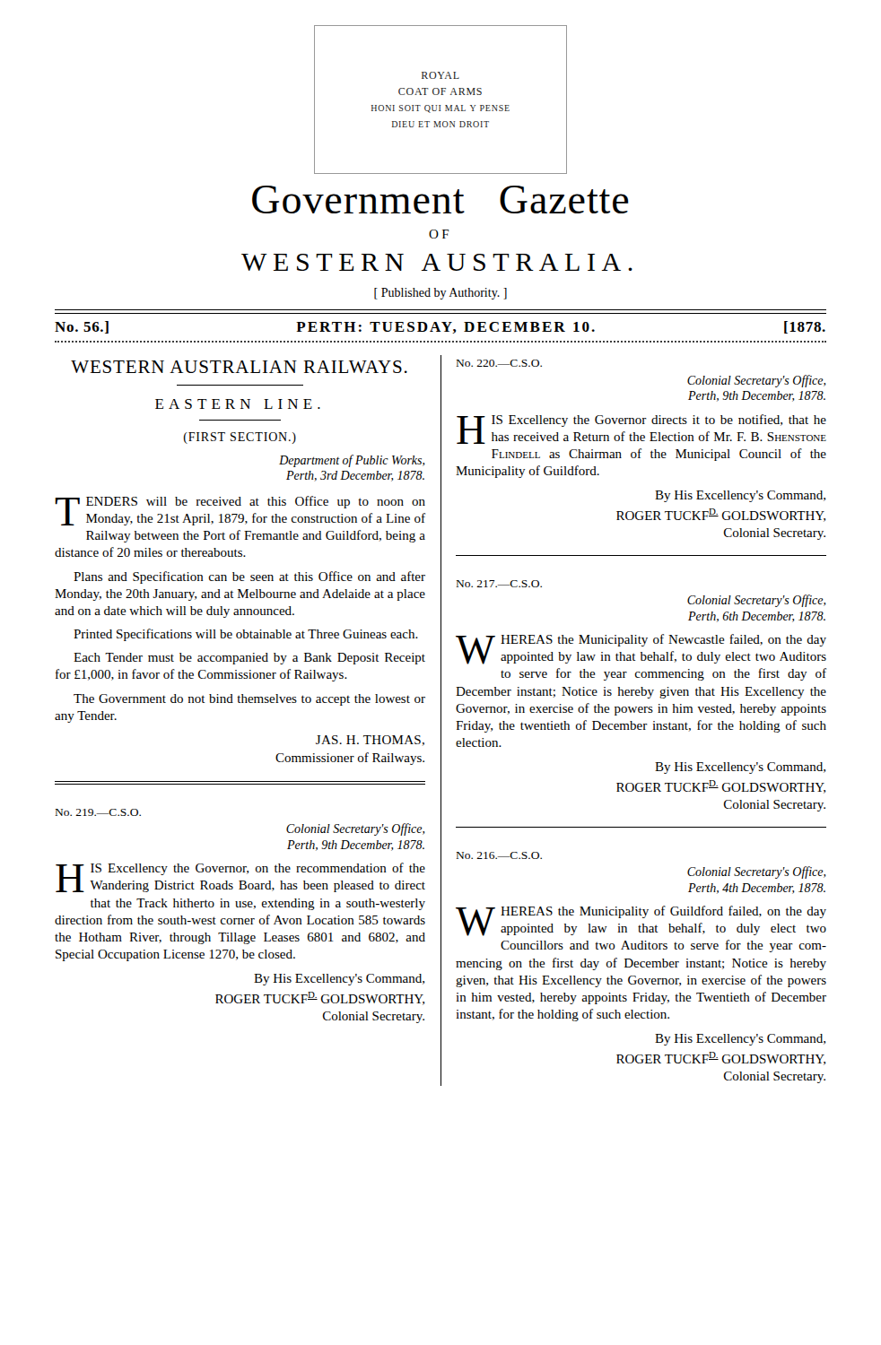ROYAL
COAT OF ARMS
HONI SOIT QUI MAL Y PENSE
DIEU ET MON DROIT
Government Gazette
OF
WESTERN AUSTRALIA.
[ Published by Authority. ]
No. 56.] PERTH: TUESDAY, DECEMBER 10. [1878.
WESTERN AUSTRALIAN RAILWAYS.
EASTERN LINE.
(FIRST SECTION.)
Department of Public Works,
Perth, 3rd December, 1878.
TENDERS will be received at this Office up to noon on Monday, the 21st April, 1879, for the construction of a Line of Railway between the Port of Fremantle and Guildford, being a distance of 20 miles or thereabouts.
Plans and Specification can be seen at this Office on and after Monday, the 20th January, and at Melbourne and Adelaide at a place and on a date which will be duly announced.
Printed Specifications will be obtainable at Three Guineas each.
Each Tender must be accompanied by a Bank Deposit Receipt for £1,000, in favor of the Commissioner of Railways.
The Government do not bind themselves to accept the lowest or any Tender.
JAS. H. THOMAS,
Commissioner of Railways.
No. 219.—C.S.O.
Colonial Secretary's Office,
Perth, 9th December, 1878.
HIS Excellency the Governor, on the recommendation of the Wandering District Roads Board, has been pleased to direct that the Track hitherto in use, extending in a south-westerly direction from the south-west corner of Avon Location 585 towards the Hotham River, through Tillage Leases 6801 and 6802, and Special Occupation License 1270, be closed.
By His Excellency's Command, ROGER TUCKFD. GOLDSWORTHY,
Colonial Secretary.
No. 220.—C.S.O.
Colonial Secretary's Office,
Perth, 9th December, 1878.
HIS Excellency the Governor directs it to be notified, that he has received a Return of the Election of Mr. F. B. Shenstone Flindell as Chairman of the Municipal Council of the Municipality of Guildford.
By His Excellency's Command, ROGER TUCKFD. GOLDSWORTHY,
Colonial Secretary.
No. 217.—C.S.O.
Colonial Secretary's Office,
Perth, 6th December, 1878.
WHEREAS the Municipality of Newcastle failed, on the day appointed by law in that behalf, to duly elect two Auditors to serve for the year commencing on the first day of December instant; Notice is hereby given that His Excellency the Governor, in exercise of the powers in him vested, hereby appoints Friday, the twentieth of December instant, for the holding of such election.
By His Excellency's Command, ROGER TUCKFD. GOLDSWORTHY,
Colonial Secretary.
No. 216.—C.S.O.
Colonial Secretary's Office,
Perth, 4th December, 1878.
WHEREAS the Municipality of Guildford failed, on the day appointed by law in that behalf, to duly elect two Councillors and two Auditors to serve for the year commencing on the first day of December instant; Notice is hereby given, that His Excellency the Governor, in exercise of the powers in him vested, hereby appoints Friday, the Twentieth of December instant, for the holding of such election.
By His Excellency's Command, ROGER TUCKFD. GOLDSWORTHY,
Colonial Secretary.